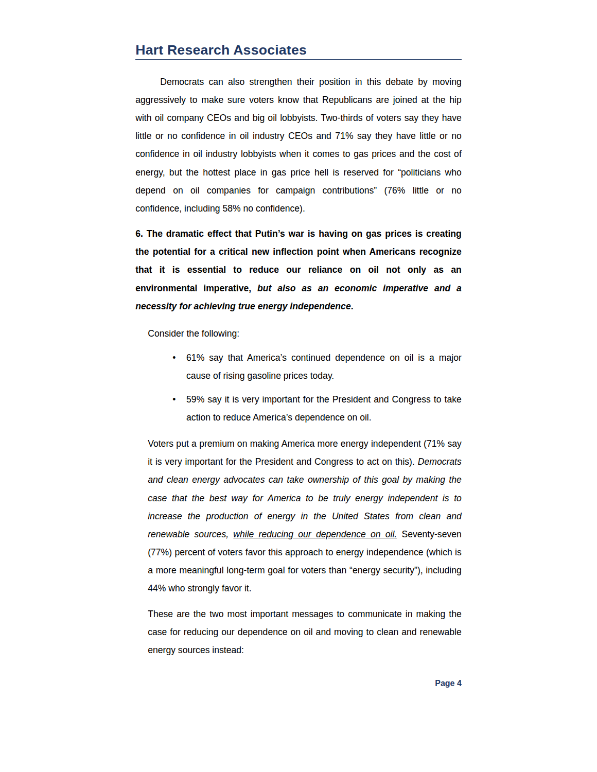Hart Research Associates
Democrats can also strengthen their position in this debate by moving aggressively to make sure voters know that Republicans are joined at the hip with oil company CEOs and big oil lobbyists. Two-thirds of voters say they have little or no confidence in oil industry CEOs and 71% say they have little or no confidence in oil industry lobbyists when it comes to gas prices and the cost of energy, but the hottest place in gas price hell is reserved for “politicians who depend on oil companies for campaign contributions” (76% little or no confidence, including 58% no confidence).
6. The dramatic effect that Putin’s war is having on gas prices is creating the potential for a critical new inflection point when Americans recognize that it is essential to reduce our reliance on oil not only as an environmental imperative, but also as an economic imperative and a necessity for achieving true energy independence.
Consider the following:
61% say that America’s continued dependence on oil is a major cause of rising gasoline prices today.
59% say it is very important for the President and Congress to take action to reduce America’s dependence on oil.
Voters put a premium on making America more energy independent (71% say it is very important for the President and Congress to act on this). Democrats and clean energy advocates can take ownership of this goal by making the case that the best way for America to be truly energy independent is to increase the production of energy in the United States from clean and renewable sources, while reducing our dependence on oil. Seventy-seven (77%) percent of voters favor this approach to energy independence (which is a more meaningful long-term goal for voters than “energy security”), including 44% who strongly favor it.
These are the two most important messages to communicate in making the case for reducing our dependence on oil and moving to clean and renewable energy sources instead:
Page 4